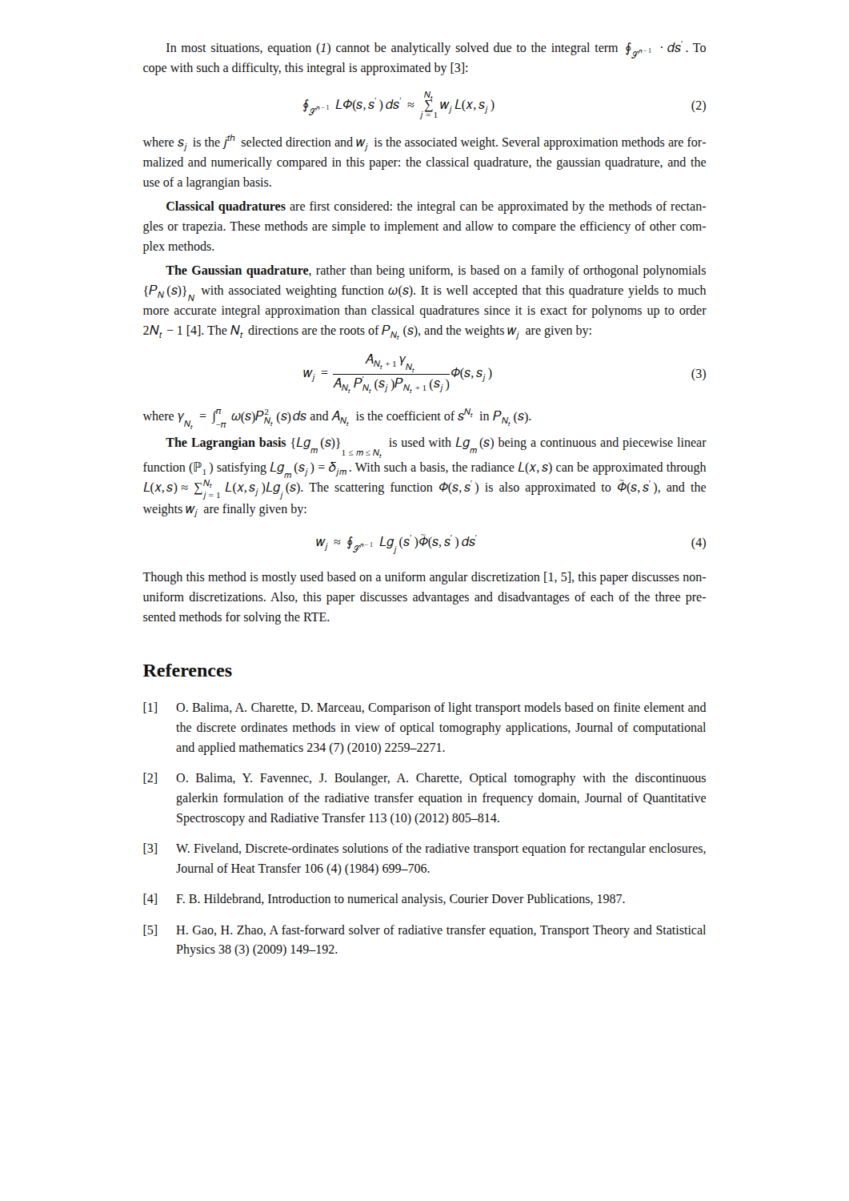In most situations, equation (1) cannot be analytically solved due to the integral term ∮𝒮n−1·ds′. To cope with such a difficulty, this integral is approximated by [3]:
∮𝒮n−1 LΦ(s,s′) ds′ ≈ ∑ j=1 Nt wj L(x,sj) (2)
where sj is the jth selected direction and wj is the associated weight. Several approximation methods are formalized and numerically compared in this paper: the classical quadrature, the gaussian quadrature, and the use of a lagrangian basis.
Classical quadratures are first considered: the integral can be approximated by the methods of rectangles or trapezia. These methods are simple to implement and allow to compare the efficiency of other complex methods.
The Gaussian quadrature, rather than being uniform, is based on a family of orthogonal polynomials {PN(s)}N with associated weighting function ω(s). It is well accepted that this quadrature yields to much more accurate integral approximation than classical quadratures since it is exact for polynoms up to order 2Nt−1 [4]. The Nt directions are the roots of PNt(s), and the weights wj are given by:
wj = ANt+1γNt ANtPNt′(sj)PNt+1(sj) Φ(s,sj) (3)
where γNt=∫−ππω(s)PNt2(s)ds and ANt is the coefficient of sNt in PNt(s).
The Lagrangian basis {Lgm(s)}1≤m≤Nt is used with Lgm(s) being a continuous and piecewise linear function (ℙ1) satisfying Lgm(sj)=δjm. With such a basis, the radiance L(x,s) can be approximated through L(x,s)≈∑j=1NtL(x,sj)Lgj(s). The scattering function Φ(s,s′) is also approximated to Φ~(s,s′), and the weights wj are finally given by:
wj ≈ ∮𝒮n−1 Lgj(s′) Φ~(s,s′) ds′ (4)
Though this method is mostly used based on a uniform angular discretization [1, 5], this paper discusses non-uniform discretizations. Also, this paper discusses advantages and disadvantages of each of the three presented methods for solving the RTE.
References
O. Balima, A. Charette, D. Marceau, Comparison of light transport models based on finite element and the discrete ordinates methods in view of optical tomography applications, Journal of computational and applied mathematics 234 (7) (2010) 2259–2271.
O. Balima, Y. Favennec, J. Boulanger, A. Charette, Optical tomography with the discontinuous galerkin formulation of the radiative transfer equation in frequency domain, Journal of Quantitative Spectroscopy and Radiative Transfer 113 (10) (2012) 805–814.
W. Fiveland, Discrete-ordinates solutions of the radiative transport equation for rectangular enclosures, Journal of Heat Transfer 106 (4) (1984) 699–706.
F. B. Hildebrand, Introduction to numerical analysis, Courier Dover Publications, 1987.
H. Gao, H. Zhao, A fast-forward solver of radiative transfer equation, Transport Theory and Statistical Physics 38 (3) (2009) 149–192.